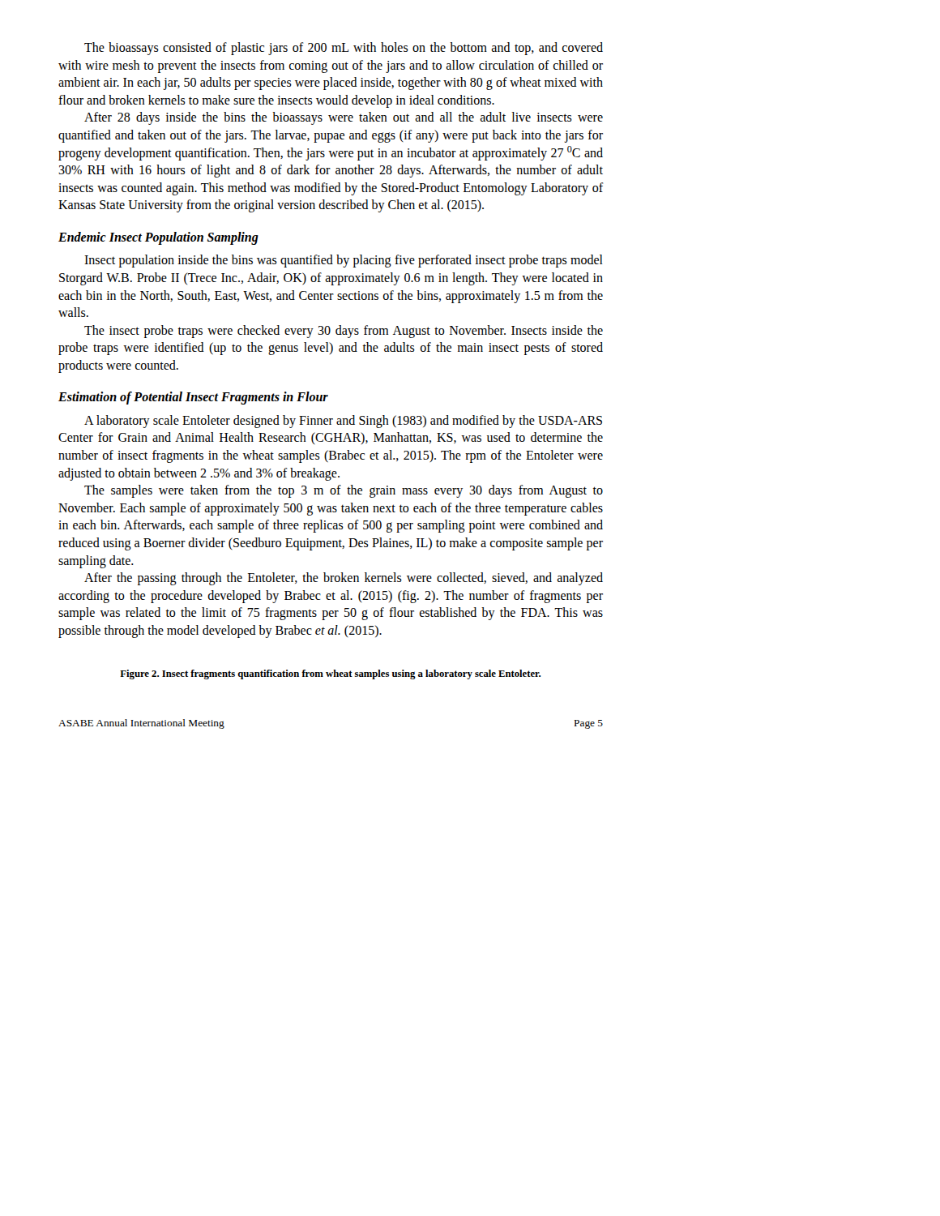The bioassays consisted of plastic jars of 200 mL with holes on the bottom and top, and covered with wire mesh to prevent the insects from coming out of the jars and to allow circulation of chilled or ambient air. In each jar, 50 adults per species were placed inside, together with 80 g of wheat mixed with flour and broken kernels to make sure the insects would develop in ideal conditions.
After 28 days inside the bins the bioassays were taken out and all the adult live insects were quantified and taken out of the jars. The larvae, pupae and eggs (if any) were put back into the jars for progeny development quantification. Then, the jars were put in an incubator at approximately 27 0C and 30% RH with 16 hours of light and 8 of dark for another 28 days. Afterwards, the number of adult insects was counted again. This method was modified by the Stored-Product Entomology Laboratory of Kansas State University from the original version described by Chen et al. (2015).
Endemic Insect Population Sampling
Insect population inside the bins was quantified by placing five perforated insect probe traps model Storgard W.B. Probe II (Trece Inc., Adair, OK) of approximately 0.6 m in length. They were located in each bin in the North, South, East, West, and Center sections of the bins, approximately 1.5 m from the walls.
The insect probe traps were checked every 30 days from August to November. Insects inside the probe traps were identified (up to the genus level) and the adults of the main insect pests of stored products were counted.
Estimation of Potential Insect Fragments in Flour
A laboratory scale Entoleter designed by Finner and Singh (1983) and modified by the USDA-ARS Center for Grain and Animal Health Research (CGHAR), Manhattan, KS, was used to determine the number of insect fragments in the wheat samples (Brabec et al., 2015). The rpm of the Entoleter were adjusted to obtain between 2 .5% and 3% of breakage.
The samples were taken from the top 3 m of the grain mass every 30 days from August to November. Each sample of approximately 500 g was taken next to each of the three temperature cables in each bin. Afterwards, each sample of three replicas of 500 g per sampling point were combined and reduced using a Boerner divider (Seedburo Equipment, Des Plaines, IL) to make a composite sample per sampling date.
After the passing through the Entoleter, the broken kernels were collected, sieved, and analyzed according to the procedure developed by Brabec et al. (2015) (fig. 2). The number of fragments per sample was related to the limit of 75 fragments per 50 g of flour established by the FDA. This was possible through the model developed by Brabec et al. (2015).
Figure 2. Insect fragments quantification from wheat samples using a laboratory scale Entoleter.
ASABE Annual International Meeting Page 5